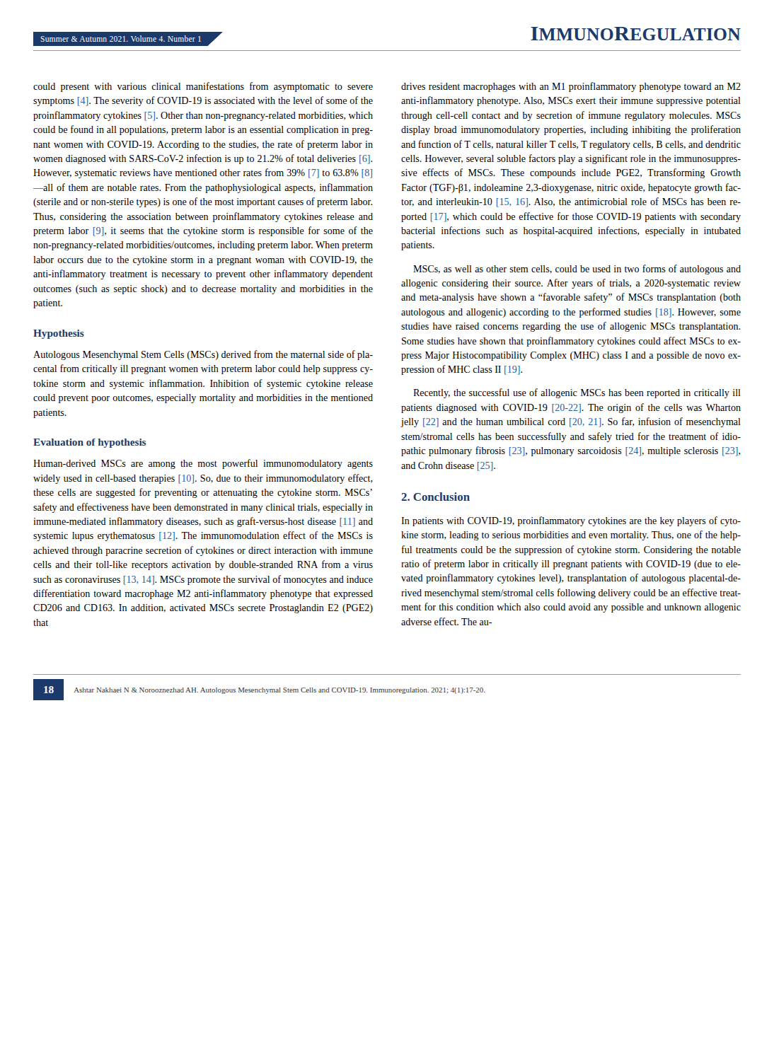Summer & Autumn 2021. Volume 4. Number 1
IMMUNOREGULATION
could present with various clinical manifestations from asymptomatic to severe symptoms [4]. The severity of COVID-19 is associated with the level of some of the proinflammatory cytokines [5]. Other than non-pregnancy-related morbidities, which could be found in all populations, preterm labor is an essential complication in pregnant women with COVID-19. According to the studies, the rate of preterm labor in women diagnosed with SARS-CoV-2 infection is up to 21.2% of total deliveries [6]. However, systematic reviews have mentioned other rates from 39% [7] to 63.8% [8]—all of them are notable rates. From the pathophysiological aspects, inflammation (sterile and or non-sterile types) is one of the most important causes of preterm labor. Thus, considering the association between proinflammatory cytokines release and preterm labor [9], it seems that the cytokine storm is responsible for some of the non-pregnancy-related morbidities/outcomes, including preterm labor. When preterm labor occurs due to the cytokine storm in a pregnant woman with COVID-19, the anti-inflammatory treatment is necessary to prevent other inflammatory dependent outcomes (such as septic shock) and to decrease mortality and morbidities in the patient.
Hypothesis
Autologous Mesenchymal Stem Cells (MSCs) derived from the maternal side of placental from critically ill pregnant women with preterm labor could help suppress cytokine storm and systemic inflammation. Inhibition of systemic cytokine release could prevent poor outcomes, especially mortality and morbidities in the mentioned patients.
Evaluation of hypothesis
Human-derived MSCs are among the most powerful immunomodulatory agents widely used in cell-based therapies [10]. So, due to their immunomodulatory effect, these cells are suggested for preventing or attenuating the cytokine storm. MSCs’ safety and effectiveness have been demonstrated in many clinical trials, especially in immune-mediated inflammatory diseases, such as graft-versus-host disease [11] and systemic lupus erythematosus [12]. The immunomodulation effect of the MSCs is achieved through paracrine secretion of cytokines or direct interaction with immune cells and their toll-like receptors activation by double-stranded RNA from a virus such as coronaviruses [13, 14]. MSCs promote the survival of monocytes and induce differentiation toward macrophage M2 anti-inflammatory phenotype that expressed CD206 and CD163. In addition, activated MSCs secrete Prostaglandin E2 (PGE2) that
drives resident macrophages with an M1 proinflammatory phenotype toward an M2 anti-inflammatory phenotype. Also, MSCs exert their immune suppressive potential through cell-cell contact and by secretion of immune regulatory molecules. MSCs display broad immunomodulatory properties, including inhibiting the proliferation and function of T cells, natural killer T cells, T regulatory cells, B cells, and dendritic cells. However, several soluble factors play a significant role in the immunosuppressive effects of MSCs. These compounds include PGE2, Ttransforming Growth Factor (TGF)-β1, indoleamine 2,3-dioxygenase, nitric oxide, hepatocyte growth factor, and interleukin-10 [15, 16]. Also, the antimicrobial role of MSCs has been reported [17], which could be effective for those COVID-19 patients with secondary bacterial infections such as hospital-acquired infections, especially in intubated patients.
MSCs, as well as other stem cells, could be used in two forms of autologous and allogenic considering their source. After years of trials, a 2020-systematic review and meta-analysis have shown a “favorable safety” of MSCs transplantation (both autologous and allogenic) according to the performed studies [18]. However, some studies have raised concerns regarding the use of allogenic MSCs transplantation. Some studies have shown that proinflammatory cytokines could affect MSCs to express Major Histocompatibility Complex (MHC) class I and a possible de novo expression of MHC class II [19].
Recently, the successful use of allogenic MSCs has been reported in critically ill patients diagnosed with COVID-19 [20-22]. The origin of the cells was Wharton jelly [22] and the human umbilical cord [20, 21]. So far, infusion of mesenchymal stem/stromal cells has been successfully and safely tried for the treatment of idiopathic pulmonary fibrosis [23], pulmonary sarcoidosis [24], multiple sclerosis [23], and Crohn disease [25].
2. Conclusion
In patients with COVID-19, proinflammatory cytokines are the key players of cytokine storm, leading to serious morbidities and even mortality. Thus, one of the helpful treatments could be the suppression of cytokine storm. Considering the notable ratio of preterm labor in critically ill pregnant patients with COVID-19 (due to elevated proinflammatory cytokines level), transplantation of autologous placental-derived mesenchymal stem/stromal cells following delivery could be an effective treatment for this condition which also could avoid any possible and unknown allogenic adverse effect. The au-
18
Ashtar Nakhaei N & Norooznezhad AH. Autologous Mesenchymal Stem Cells and COVID-19. Immunoregulation. 2021; 4(1):17-20.